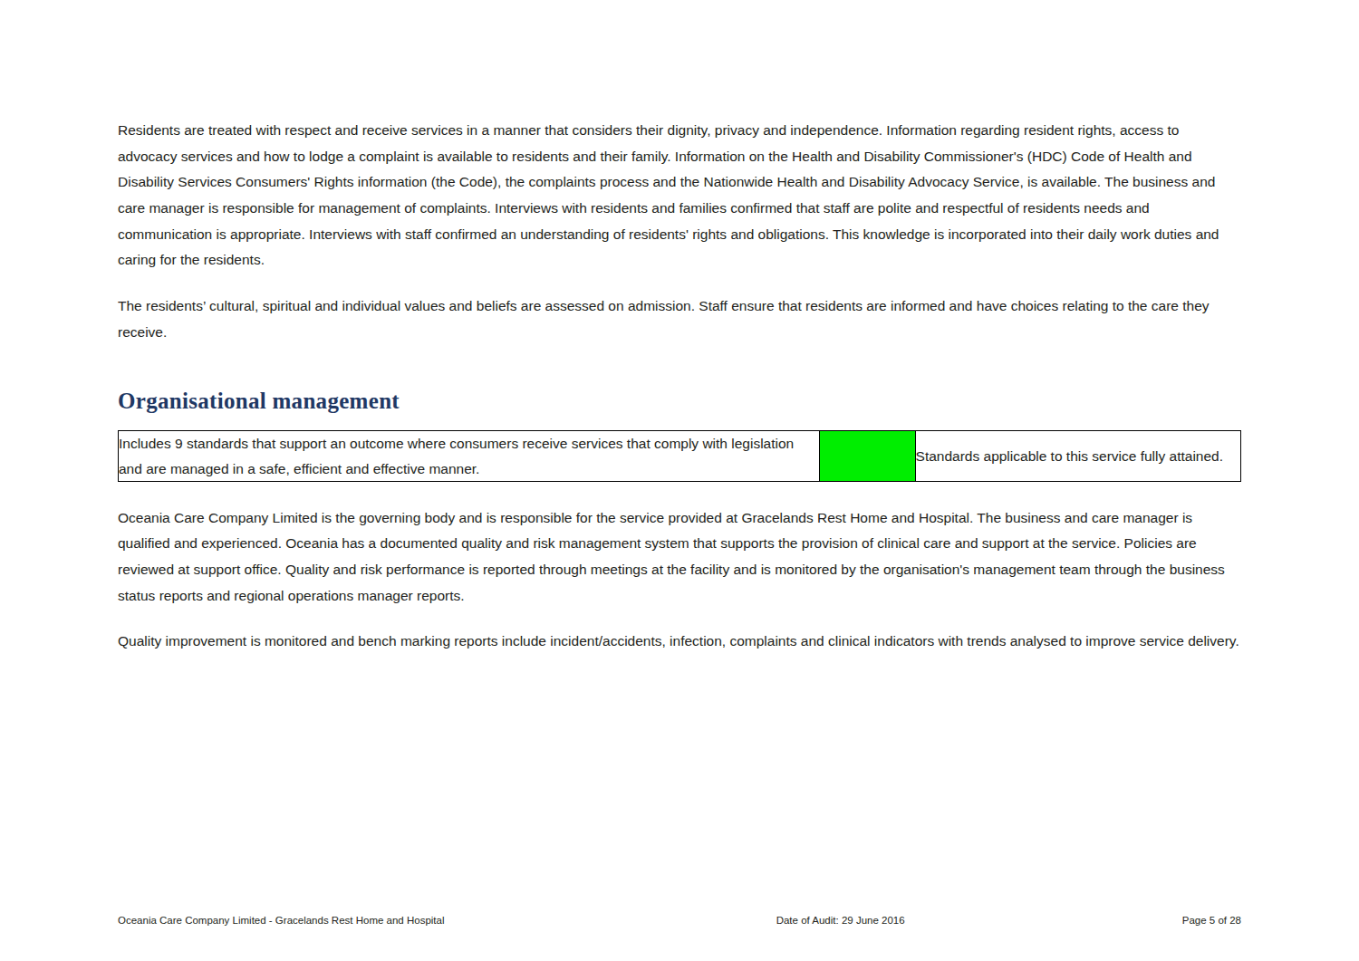Residents are treated with respect and receive services in a manner that considers their dignity, privacy and independence. Information regarding resident rights, access to advocacy services and how to lodge a complaint is available to residents and their family. Information on the Health and Disability Commissioner's (HDC) Code of Health and Disability Services Consumers' Rights information (the Code), the complaints process and the Nationwide Health and Disability Advocacy Service, is available. The business and care manager is responsible for management of complaints. Interviews with residents and families confirmed that staff are polite and respectful of residents needs and communication is appropriate. Interviews with staff confirmed an understanding of residents' rights and obligations. This knowledge is incorporated into their daily work duties and caring for the residents.
The residents’ cultural, spiritual and individual values and beliefs are assessed on admission. Staff ensure that residents are informed and have choices relating to the care they receive.
Organisational management
| Includes 9 standards that support an outcome where consumers receive services that comply with legislation and are managed in a safe, efficient and effective manner. | | Standards applicable to this service fully attained. |
Oceania Care Company Limited is the governing body and is responsible for the service provided at Gracelands Rest Home and Hospital. The business and care manager is qualified and experienced. Oceania has a documented quality and risk management system that supports the provision of clinical care and support at the service. Policies are reviewed at support office. Quality and risk performance is reported through meetings at the facility and is monitored by the organisation's management team through the business status reports and regional operations manager reports.
Quality improvement is monitored and bench marking reports include incident/accidents, infection, complaints and clinical indicators with trends analysed to improve service delivery.
Oceania Care Company Limited - Gracelands Rest Home and Hospital
Date of Audit: 29 June 2016
Page 5 of 28